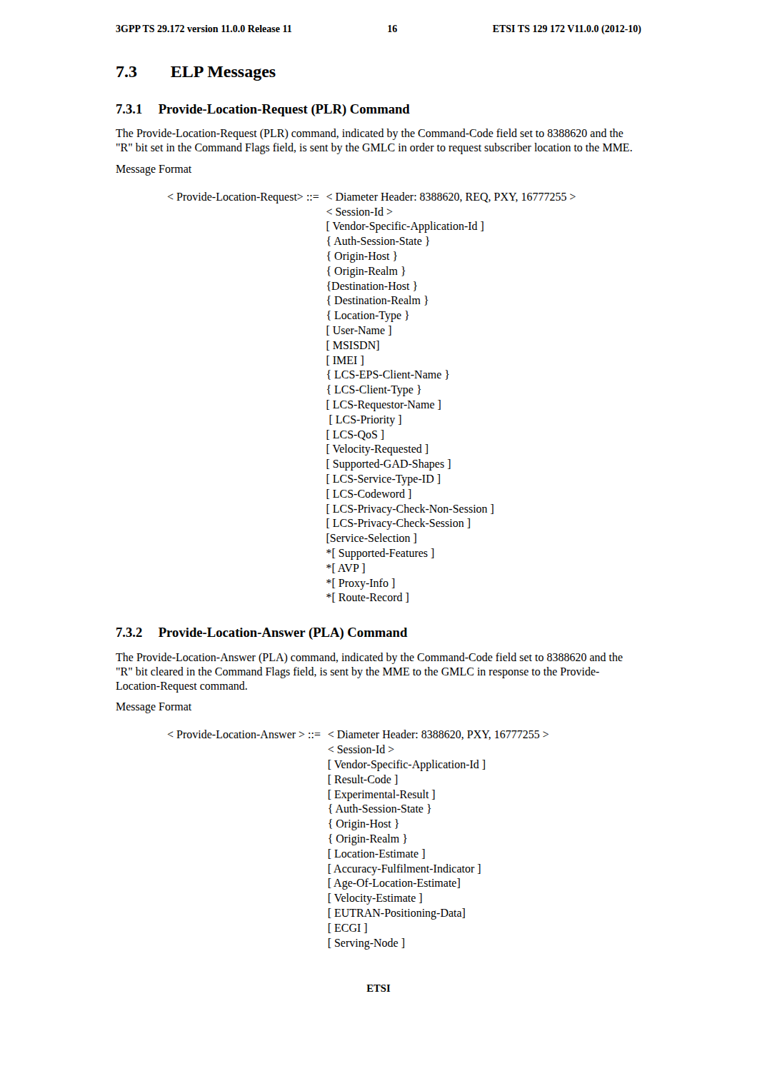3GPP TS 29.172 version 11.0.0 Release 11 16 ETSI TS 129 172 V11.0.0 (2012-10)
7.3 ELP Messages
7.3.1 Provide-Location-Request (PLR) Command
The Provide-Location-Request (PLR) command, indicated by the Command-Code field set to 8388620 and the "R" bit set in the Command Flags field, is sent by the GMLC in order to request subscriber location to the MME.
Message Format
| < Provide-Location-Request> ::= | < Diameter Header: 8388620, REQ, PXY, 16777255 > < Session-Id > [ Vendor-Specific-Application-Id ] { Auth-Session-State } { Origin-Host } { Origin-Realm } {Destination-Host } { Destination-Realm } { Location-Type } [ User-Name ] [ MSISDN] [ IMEI ] { LCS-EPS-Client-Name } { LCS-Client-Type } [ LCS-Requestor-Name ] [ LCS-Priority ] [ LCS-QoS ] [ Velocity-Requested ] [ Supported-GAD-Shapes ] [ LCS-Service-Type-ID ] [ LCS-Codeword ] [ LCS-Privacy-Check-Non-Session ] [ LCS-Privacy-Check-Session ] [Service-Selection ] *[ Supported-Features ] *[ AVP ] *[ Proxy-Info ] *[ Route-Record ] |
7.3.2 Provide-Location-Answer (PLA) Command
The Provide-Location-Answer (PLA) command, indicated by the Command-Code field set to 8388620 and the "R" bit cleared in the Command Flags field, is sent by the MME to the GMLC in response to the Provide-Location-Request command.
Message Format
| < Provide-Location-Answer > ::= | < Diameter Header: 8388620, PXY, 16777255 > < Session-Id > [ Vendor-Specific-Application-Id ] [ Result-Code ] [ Experimental-Result ] { Auth-Session-State } { Origin-Host } { Origin-Realm } [ Location-Estimate ] [ Accuracy-Fulfilment-Indicator ] [ Age-Of-Location-Estimate] [ Velocity-Estimate ] [ EUTRAN-Positioning-Data] [ ECGI ] [ Serving-Node ] |
ETSI